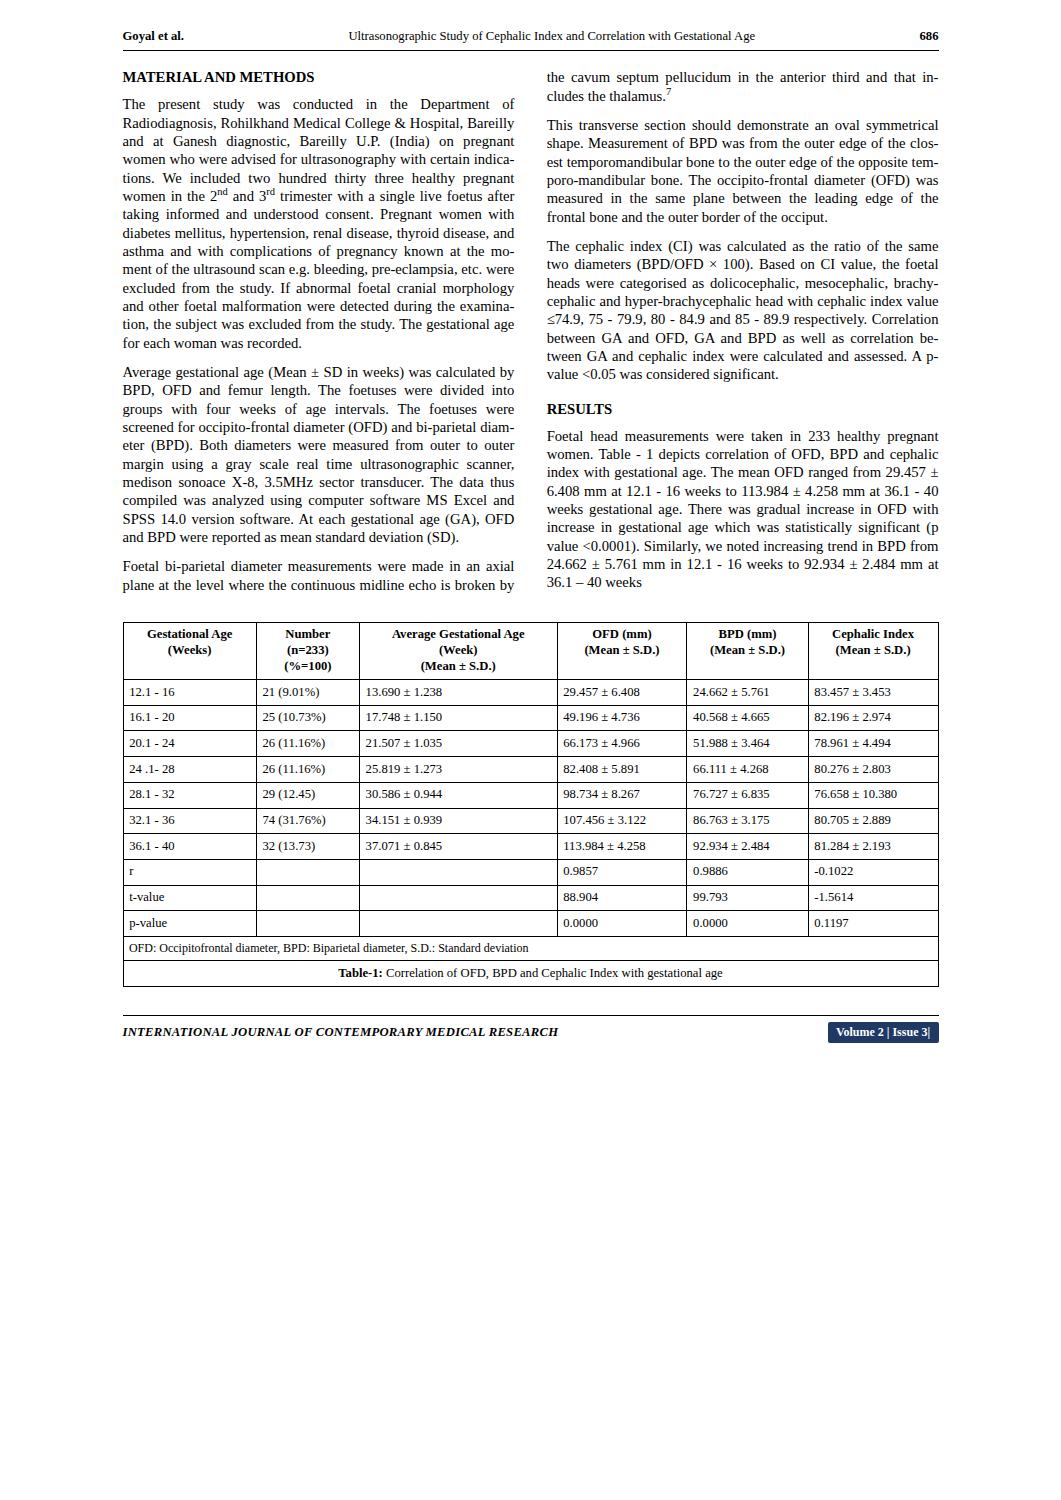Goyal et al. Ultrasonographic Study of Cephalic Index and Correlation with Gestational Age 686
Material and Methods
The present study was conducted in the Department of Radiodiagnosis, Rohilkhand Medical College & Hospital, Bareilly and at Ganesh diagnostic, Bareilly U.P. (India) on pregnant women who were advised for ultrasonography with certain indications. We included two hundred thirty three healthy pregnant women in the 2nd and 3rd trimester with a single live foetus after taking informed and understood consent. Pregnant women with diabetes mellitus, hypertension, renal disease, thyroid disease, and asthma and with complications of pregnancy known at the moment of the ultrasound scan e.g. bleeding, pre-eclampsia, etc. were excluded from the study. If abnormal foetal cranial morphology and other foetal malformation were detected during the examination, the subject was excluded from the study. The gestational age for each woman was recorded.
Average gestational age (Mean ± SD in weeks) was calculated by BPD, OFD and femur length. The foetuses were divided into groups with four weeks of age intervals. The foetuses were screened for occipito-frontal diameter (OFD) and bi-parietal diameter (BPD). Both diameters were measured from outer to outer margin using a gray scale real time ultrasonographic scanner, medison sonoace X-8, 3.5MHz sector transducer. The data thus compiled was analyzed using computer software MS Excel and SPSS 14.0 version software. At each gestational age (GA), OFD and BPD were reported as mean standard deviation (SD).
Foetal bi-parietal diameter measurements were made in an axial plane at the level where the continuous midline echo is broken by the cavum septum pellucidum in the anterior third and that includes the thalamus.7
This transverse section should demonstrate an oval symmetrical shape. Measurement of BPD was from the outer edge of the closest temporomandibular bone to the outer edge of the opposite temporo-mandibular bone. The occipito-frontal diameter (OFD) was measured in the same plane between the leading edge of the frontal bone and the outer border of the occiput.
The cephalic index (CI) was calculated as the ratio of the same two diameters (BPD/OFD × 100). Based on CI value, the foetal heads were categorised as dolicocephalic, mesocephalic, brachycephalic and hyper-brachycephalic head with cephalic index value ≤74.9, 75 - 79.9, 80 - 84.9 and 85 - 89.9 respectively. Correlation between GA and OFD, GA and BPD as well as correlation between GA and cephalic index were calculated and assessed. A p- value <0.05 was considered significant.
Results
Foetal head measurements were taken in 233 healthy pregnant women. Table - 1 depicts correlation of OFD, BPD and cephalic index with gestational age. The mean OFD ranged from 29.457 ± 6.408 mm at 12.1 - 16 weeks to 113.984 ± 4.258 mm at 36.1 - 40 weeks gestational age. There was gradual increase in OFD with increase in gestational age which was statistically significant (p value <0.0001). Similarly, we noted increasing trend in BPD from 24.662 ± 5.761 mm in 12.1 - 16 weeks to 92.934 ± 2.484 mm at 36.1 – 40 weeks
| Gestational Age (Weeks) | Number (n=233) (%=100) | Average Gestational Age (Week) (Mean ± S.D.) | OFD (mm) (Mean ± S.D.) | BPD (mm) (Mean ± S.D.) | Cephalic Index (Mean ± S.D.) |
| --- | --- | --- | --- | --- | --- |
| 12.1 - 16 | 21 (9.01%) | 13.690 ± 1.238 | 29.457 ± 6.408 | 24.662 ± 5.761 | 83.457 ± 3.453 |
| 16.1 - 20 | 25 (10.73%) | 17.748 ± 1.150 | 49.196 ± 4.736 | 40.568 ± 4.665 | 82.196 ± 2.974 |
| 20.1 - 24 | 26 (11.16%) | 21.507 ± 1.035 | 66.173 ± 4.966 | 51.988 ± 3.464 | 78.961 ± 4.494 |
| 24 .1- 28 | 26 (11.16%) | 25.819 ± 1.273 | 82.408 ± 5.891 | 66.111 ± 4.268 | 80.276 ± 2.803 |
| 28.1 - 32 | 29 (12.45) | 30.586 ± 0.944 | 98.734 ± 8.267 | 76.727 ± 6.835 | 76.658 ± 10.380 |
| 32.1 - 36 | 74 (31.76%) | 34.151 ± 0.939 | 107.456 ± 3.122 | 86.763 ± 3.175 | 80.705 ± 2.889 |
| 36.1 - 40 | 32 (13.73) | 37.071 ± 0.845 | 113.984 ± 4.258 | 92.934 ± 2.484 | 81.284 ± 2.193 |
| r | | | 0.9857 | 0.9886 | -0.1022 |
| t-value | | | 88.904 | 99.793 | -1.5614 |
| p-value | | | 0.0000 | 0.0000 | 0.1197 |
| OFD: Occipitofrontal diameter, BPD: Biparietal diameter, S.D.: Standard deviation |
| Table-1: Correlation of OFD, BPD and Cephalic Index with gestational age |
INTERNATIONAL JOURNAL OF CONTEMPORARY MEDICAL RESEARCH Volume 2 | Issue 3|